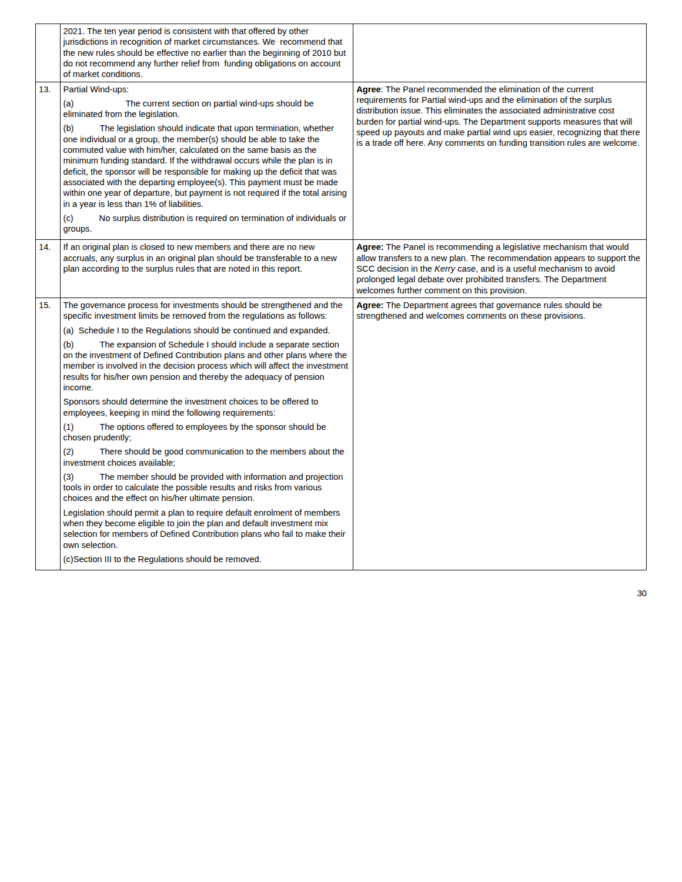| | 2021. The ten year period is consistent with that offered by other jurisdictions in recognition of market circumstances. We recommend that the new rules should be effective no earlier than the beginning of 2010 but do not recommend any further relief from funding obligations on account of market conditions. | |
| 13. | Partial Wind-ups: (a) The current section on partial wind-ups should be eliminated from the legislation. (b) The legislation should indicate that upon termination, whether one individual or a group, the member(s) should be able to take the commuted value with him/her, calculated on the same basis as the minimum funding standard. If the withdrawal occurs while the plan is in deficit, the sponsor will be responsible for making up the deficit that was associated with the departing employee(s). This payment must be made within one year of departure, but payment is not required if the total arising in a year is less than 1% of liabilities. (c) No surplus distribution is required on termination of individuals or groups. | Agree : The Panel recommended the elimination of the current requirements for Partial wind-ups and the elimination of the surplus distribution issue. This eliminates the associated administrative cost burden for partial wind-ups. The Department supports measures that will speed up payouts and make partial wind ups easier, recognizing that there is a trade off here. Any comments on funding transition rules are welcome. |
| 14. | If an original plan is closed to new members and there are no new accruals, any surplus in an original plan should be transferable to a new plan according to the surplus rules that are noted in this report. | Agree: The Panel is recommending a legislative mechanism that would allow transfers to a new plan. The recommendation appears to support the SCC decision in the Kerry case, and is a useful mechanism to avoid prolonged legal debate over prohibited transfers. The Department welcomes further comment on this provision. |
| 15. | The governance process for investments should be strengthened and the specific investment limits be removed from the regulations as follows: (a) Schedule I to the Regulations should be continued and expanded. (b) The expansion of Schedule I should include a separate section on the investment of Defined Contribution plans and other plans where the member is involved in the decision process which will affect the investment results for his/her own pension and thereby the adequacy of pension income. Sponsors should determine the investment choices to be offered to employees, keeping in mind the following requirements: (1) The options offered to employees by the sponsor should be chosen prudently; (2) There should be good communication to the members about the investment choices available; (3) The member should be provided with information and projection tools in order to calculate the possible results and risks from various choices and the effect on his/her ultimate pension. Legislation should permit a plan to require default enrolment of members when they become eligible to join the plan and default investment mix selection for members of Defined Contribution plans who fail to make their own selection. (c)Section III to the Regulations should be removed. | Agree: The Department agrees that governance rules should be strengthened and welcomes comments on these provisions. |
30